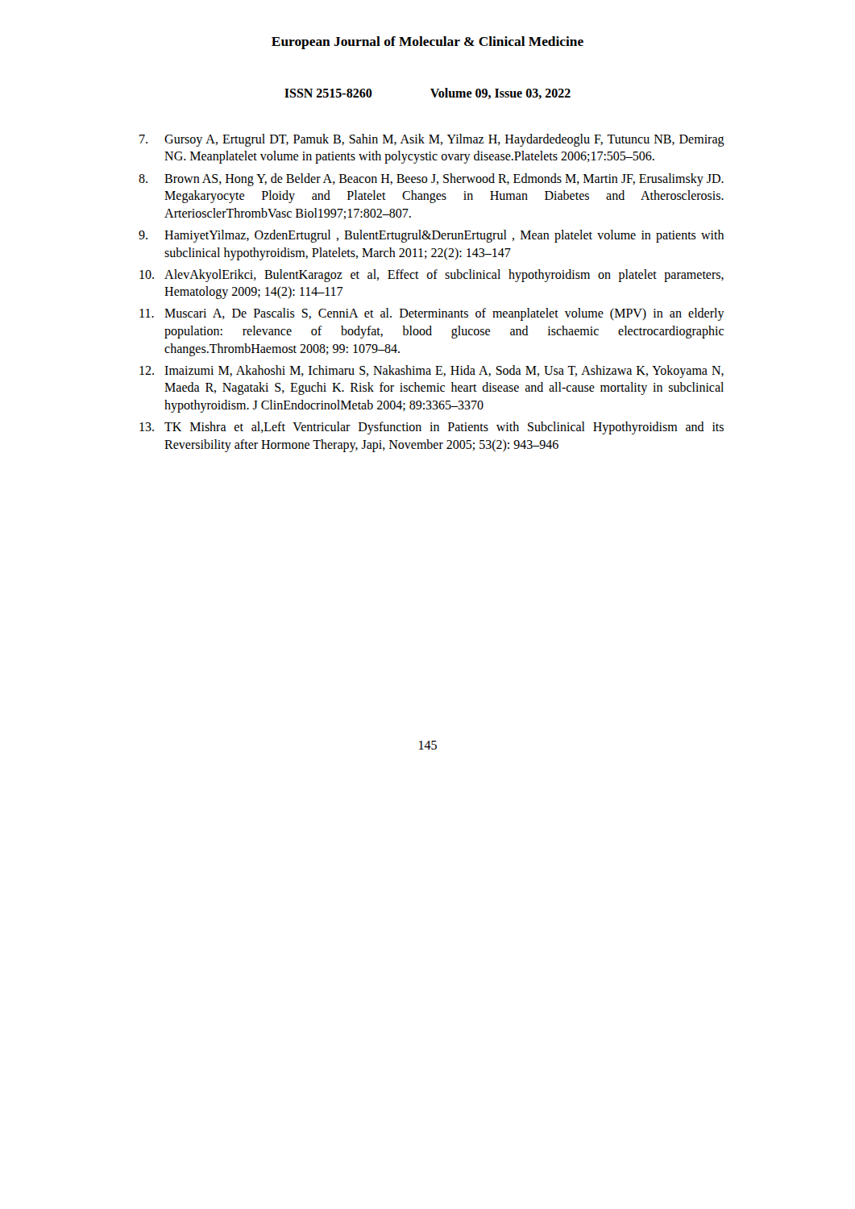European Journal of Molecular & Clinical Medicine
ISSN 2515-8260 Volume 09, Issue 03, 2022
Gursoy A, Ertugrul DT, Pamuk B, Sahin M, Asik M, Yilmaz H, Haydardedeoglu F, Tutuncu NB, Demirag NG. Meanplatelet volume in patients with polycystic ovary disease.Platelets 2006;17:505–506.
Brown AS, Hong Y, de Belder A, Beacon H, Beeso J, Sherwood R, Edmonds M, Martin JF, Erusalimsky JD. Megakaryocyte Ploidy and Platelet Changes in Human Diabetes and Atherosclerosis. ArteriosclerThrombVasc Biol1997;17:802–807.
HamiyetYilmaz, OzdenErtugrul , BulentErtugrul&DerunErtugrul , Mean platelet volume in patients with subclinical hypothyroidism, Platelets, March 2011; 22(2): 143–147
AlevAkyolErikci, BulentKaragoz et al, Effect of subclinical hypothyroidism on platelet parameters, Hematology 2009; 14(2): 114–117
Muscari A, De Pascalis S, CenniA et al. Determinants of meanplatelet volume (MPV) in an elderly population: relevance of bodyfat, blood glucose and ischaemic electrocardiographic changes.ThrombHaemost 2008; 99: 1079–84.
Imaizumi M, Akahoshi M, Ichimaru S, Nakashima E, Hida A, Soda M, Usa T, Ashizawa K, Yokoyama N, Maeda R, Nagataki S, Eguchi K. Risk for ischemic heart disease and all-cause mortality in subclinical hypothyroidism. J ClinEndocrinolMetab 2004; 89:3365–3370
TK Mishra et al,Left Ventricular Dysfunction in Patients with Subclinical Hypothyroidism and its Reversibility after Hormone Therapy, Japi, November 2005; 53(2): 943–946
145